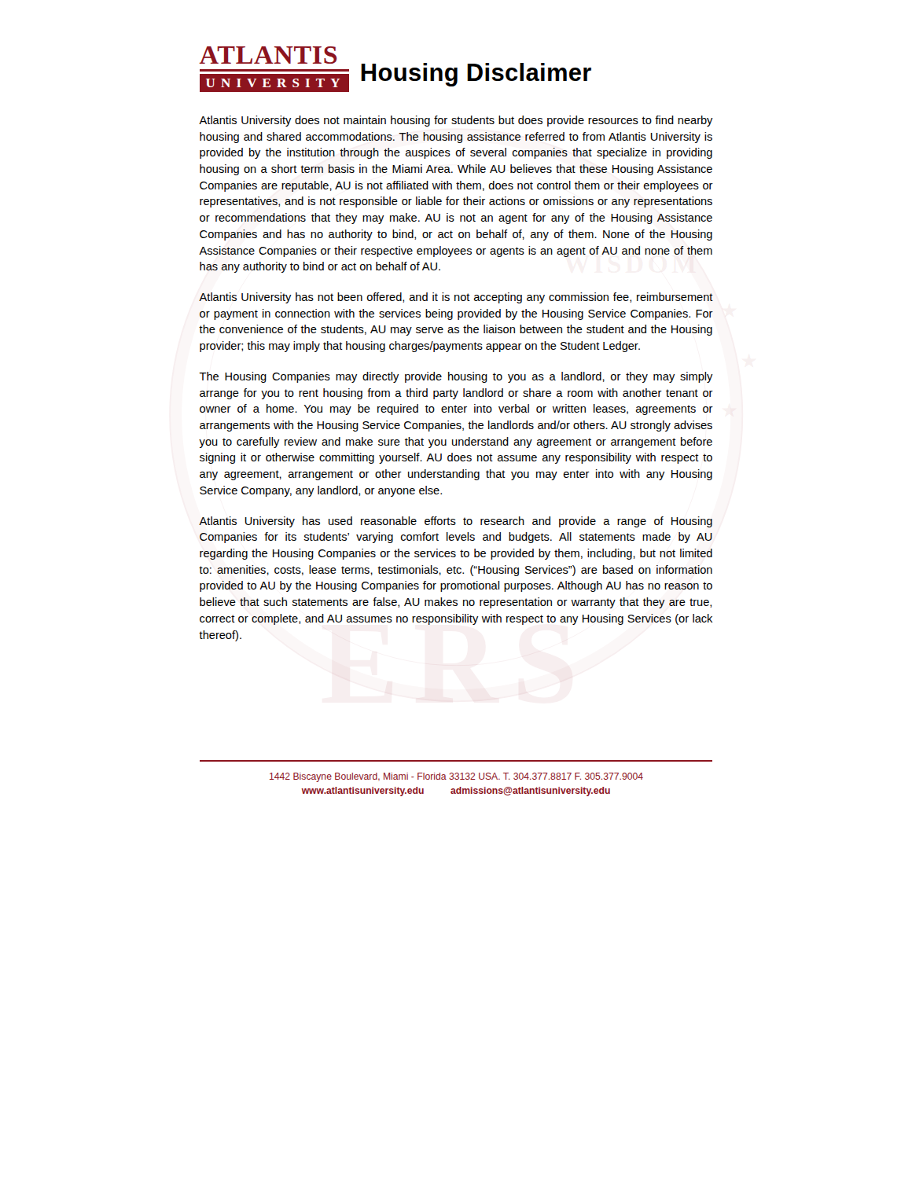WISDOM
ERS
★ ★ ★
ATLANTIS UNIVERSITY
Housing Disclaimer
Atlantis University does not maintain housing for students but does provide resources to find nearby housing and shared accommodations. The housing assistance referred to from Atlantis University is provided by the institution through the auspices of several companies that specialize in providing housing on a short term basis in the Miami Area. While AU believes that these Housing Assistance Companies are reputable, AU is not affiliated with them, does not control them or their employees or representatives, and is not responsible or liable for their actions or omissions or any representations or recommendations that they may make. AU is not an agent for any of the Housing Assistance Companies and has no authority to bind, or act on behalf of, any of them. None of the Housing Assistance Companies or their respective employees or agents is an agent of AU and none of them has any authority to bind or act on behalf of AU.
Atlantis University has not been offered, and it is not accepting any commission fee, reimbursement or payment in connection with the services being provided by the Housing Service Companies. For the convenience of the students, AU may serve as the liaison between the student and the Housing provider; this may imply that housing charges/payments appear on the Student Ledger.
The Housing Companies may directly provide housing to you as a landlord, or they may simply arrange for you to rent housing from a third party landlord or share a room with another tenant or owner of a home. You may be required to enter into verbal or written leases, agreements or arrangements with the Housing Service Companies, the landlords and/or others. AU strongly advises you to carefully review and make sure that you understand any agreement or arrangement before signing it or otherwise committing yourself. AU does not assume any responsibility with respect to any agreement, arrangement or other understanding that you may enter into with any Housing Service Company, any landlord, or anyone else.
Atlantis University has used reasonable efforts to research and provide a range of Housing Companies for its students’ varying comfort levels and budgets. All statements made by AU regarding the Housing Companies or the services to be provided by them, including, but not limited to: amenities, costs, lease terms, testimonials, etc. (“Housing Services”) are based on information provided to AU by the Housing Companies for promotional purposes. Although AU has no reason to believe that such statements are false, AU makes no representation or warranty that they are true, correct or complete, and AU assumes no responsibility with respect to any Housing Services (or lack thereof).
1442 Biscayne Boulevard, Miami - Florida 33132 USA. T. 304.377.8817 F. 305.377.9004
www.atlantisuniversity.edu admissions@atlantisuniversity.edu